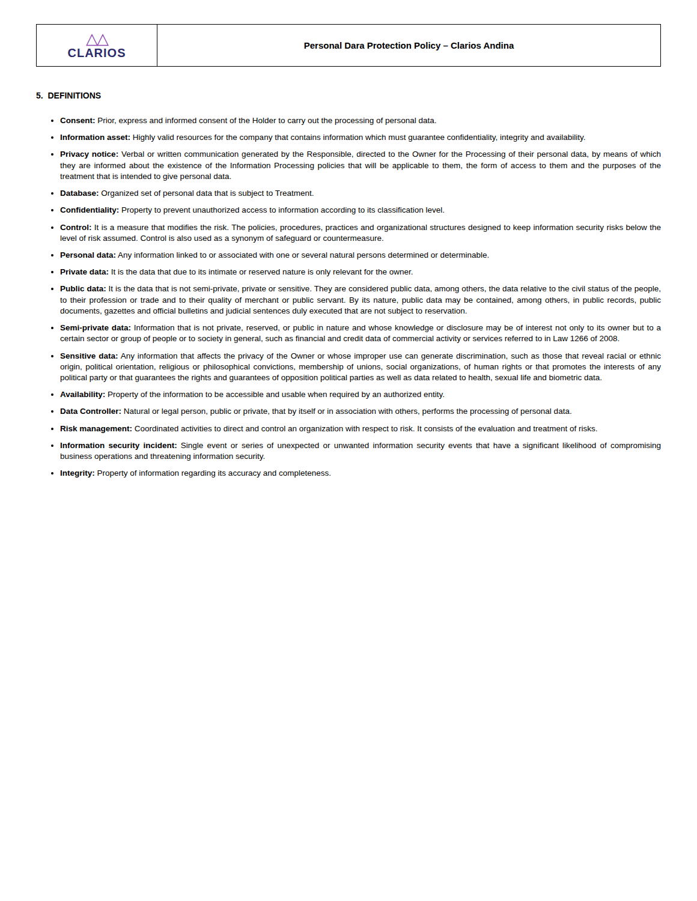| △△ CLARIOS | Personal Dara Protection Policy – Clarios Andina |
5. DEFINITIONS
Consent: Prior, express and informed consent of the Holder to carry out the processing of personal data.
Information asset: Highly valid resources for the company that contains information which must guarantee confidentiality, integrity and availability.
Privacy notice: Verbal or written communication generated by the Responsible, directed to the Owner for the Processing of their personal data, by means of which they are informed about the existence of the Information Processing policies that will be applicable to them, the form of access to them and the purposes of the treatment that is intended to give personal data.
Database: Organized set of personal data that is subject to Treatment.
Confidentiality: Property to prevent unauthorized access to information according to its classification level.
Control: It is a measure that modifies the risk. The policies, procedures, practices and organizational structures designed to keep information security risks below the level of risk assumed. Control is also used as a synonym of safeguard or countermeasure.
Personal data: Any information linked to or associated with one or several natural persons determined or determinable.
Private data: It is the data that due to its intimate or reserved nature is only relevant for the owner.
Public data: It is the data that is not semi-private, private or sensitive. They are considered public data, among others, the data relative to the civil status of the people, to their profession or trade and to their quality of merchant or public servant. By its nature, public data may be contained, among others, in public records, public documents, gazettes and official bulletins and judicial sentences duly executed that are not subject to reservation.
Semi-private data: Information that is not private, reserved, or public in nature and whose knowledge or disclosure may be of interest not only to its owner but to a certain sector or group of people or to society in general, such as financial and credit data of commercial activity or services referred to in Law 1266 of 2008.
Sensitive data: Any information that affects the privacy of the Owner or whose improper use can generate discrimination, such as those that reveal racial or ethnic origin, political orientation, religious or philosophical convictions, membership of unions, social organizations, of human rights or that promotes the interests of any political party or that guarantees the rights and guarantees of opposition political parties as well as data related to health, sexual life and biometric data.
Availability: Property of the information to be accessible and usable when required by an authorized entity.
Data Controller: Natural or legal person, public or private, that by itself or in association with others, performs the processing of personal data.
Risk management: Coordinated activities to direct and control an organization with respect to risk. It consists of the evaluation and treatment of risks.
Information security incident: Single event or series of unexpected or unwanted information security events that have a significant likelihood of compromising business operations and threatening information security.
Integrity: Property of information regarding its accuracy and completeness.